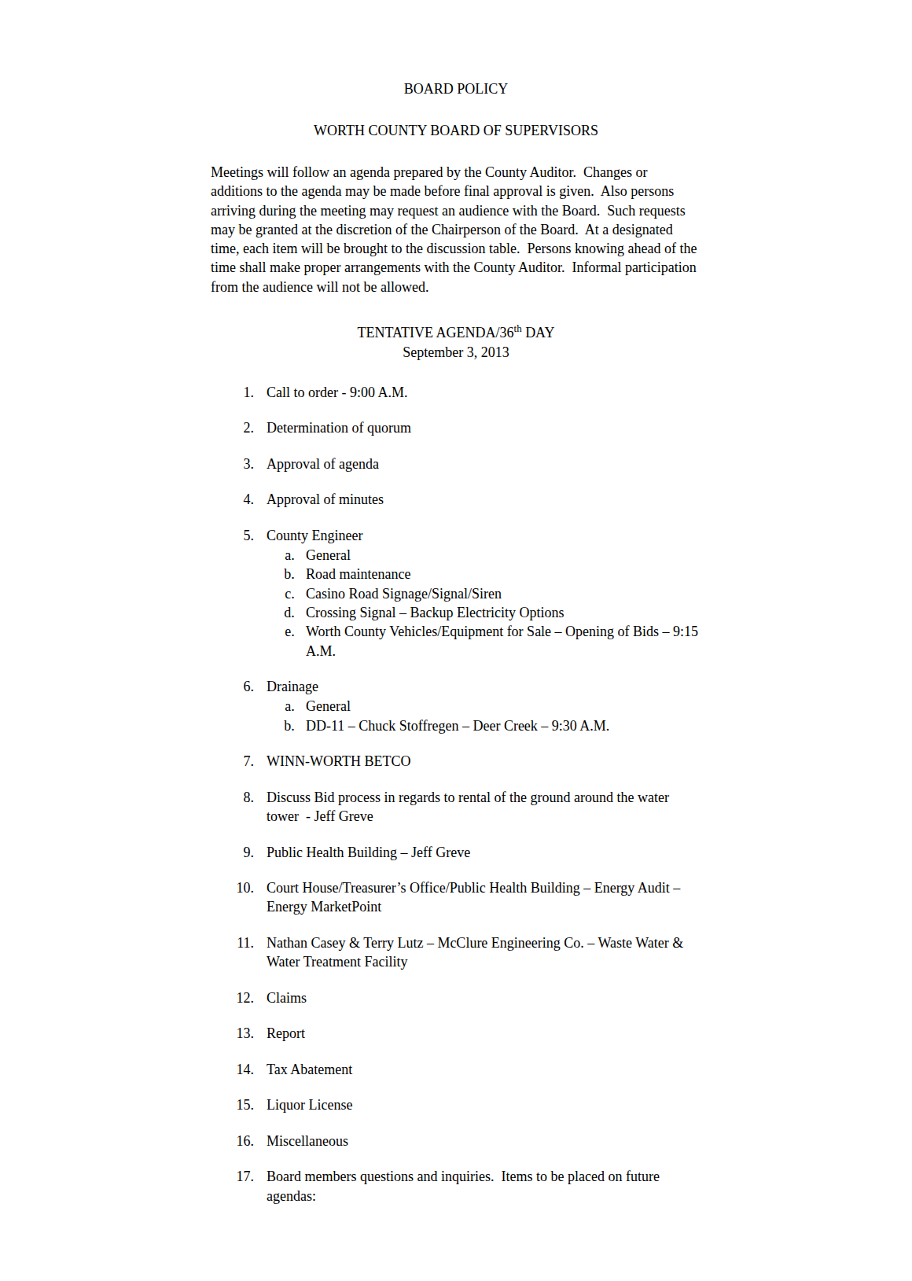BOARD POLICY
WORTH COUNTY BOARD OF SUPERVISORS
Meetings will follow an agenda prepared by the County Auditor. Changes or additions to the agenda may be made before final approval is given. Also persons arriving during the meeting may request an audience with the Board. Such requests may be granted at the discretion of the Chairperson of the Board. At a designated time, each item will be brought to the discussion table. Persons knowing ahead of the time shall make proper arrangements with the County Auditor. Informal participation from the audience will not be allowed.
TENTATIVE AGENDA/36th DAY
September 3, 2013
Call to order - 9:00 A.M.
Determination of quorum
Approval of agenda
Approval of minutes
County Engineer
General
Road maintenance
Casino Road Signage/Signal/Siren
Crossing Signal – Backup Electricity Options
Worth County Vehicles/Equipment for Sale – Opening of Bids – 9:15 A.M.
Drainage
General
DD-11 – Chuck Stoffregen – Deer Creek – 9:30 A.M.
WINN-WORTH BETCO
Discuss Bid process in regards to rental of the ground around the water tower - Jeff Greve
Public Health Building – Jeff Greve
Court House/Treasurer’s Office/Public Health Building – Energy Audit – Energy MarketPoint
Nathan Casey & Terry Lutz – McClure Engineering Co. – Waste Water & Water Treatment Facility
Claims
Report
Tax Abatement
Liquor License
Miscellaneous
Board members questions and inquiries. Items to be placed on future agendas: